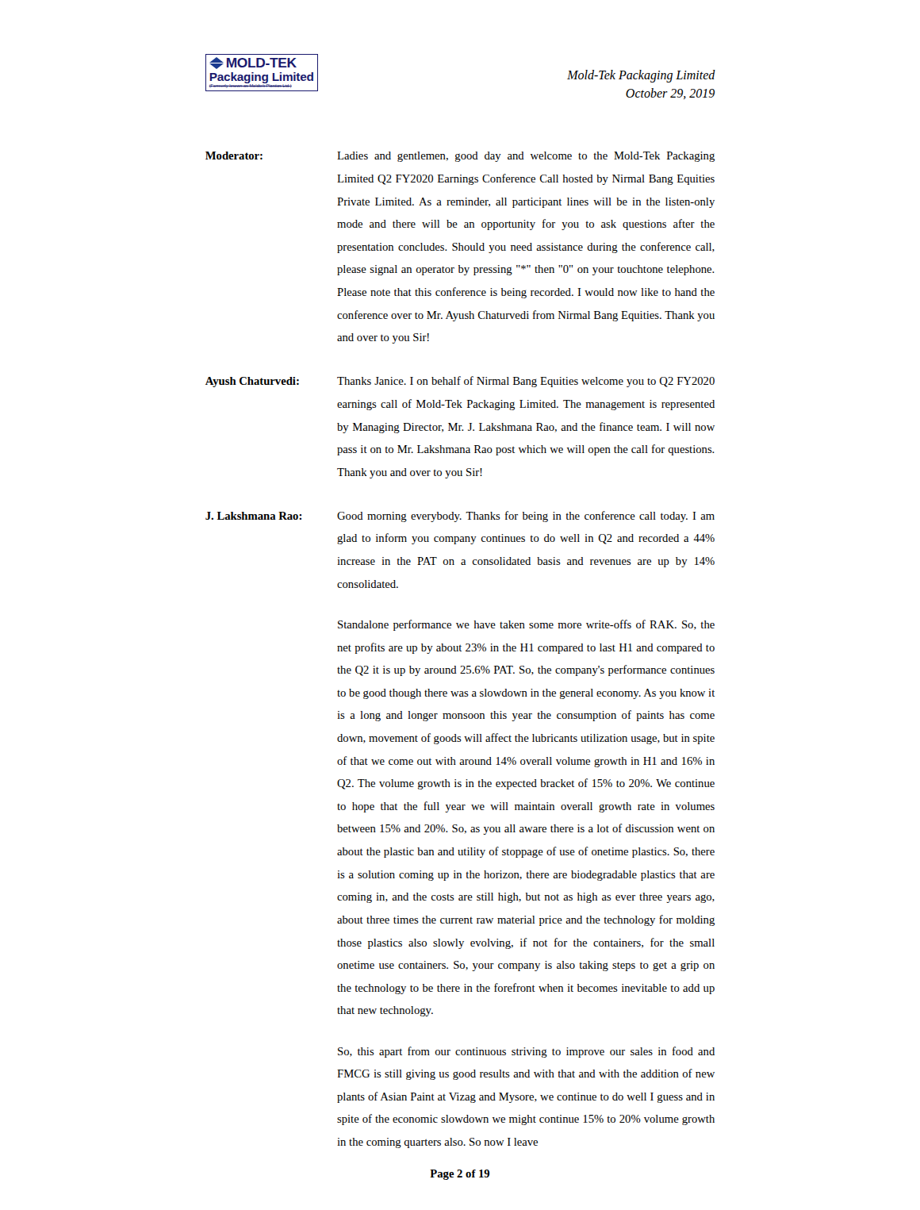MOLD-TEK
Packaging Limited
(Formerly known as Moldtek Plastics Ltd.)
Mold-Tek Packaging Limited
October 29, 2019
Moderator:
Ladies and gentlemen, good day and welcome to the Mold-Tek Packaging Limited Q2 FY2020 Earnings Conference Call hosted by Nirmal Bang Equities Private Limited. As a reminder, all participant lines will be in the listen-only mode and there will be an opportunity for you to ask questions after the presentation concludes. Should you need assistance during the conference call, please signal an operator by pressing "*" then "0" on your touchtone telephone. Please note that this conference is being recorded. I would now like to hand the conference over to Mr. Ayush Chaturvedi from Nirmal Bang Equities. Thank you and over to you Sir!
Ayush Chaturvedi:
Thanks Janice. I on behalf of Nirmal Bang Equities welcome you to Q2 FY2020 earnings call of Mold-Tek Packaging Limited. The management is represented by Managing Director, Mr. J. Lakshmana Rao, and the finance team. I will now pass it on to Mr. Lakshmana Rao post which we will open the call for questions. Thank you and over to you Sir!
J. Lakshmana Rao:
Good morning everybody. Thanks for being in the conference call today. I am glad to inform you company continues to do well in Q2 and recorded a 44% increase in the PAT on a consolidated basis and revenues are up by 14% consolidated.
Standalone performance we have taken some more write-offs of RAK. So, the net profits are up by about 23% in the H1 compared to last H1 and compared to the Q2 it is up by around 25.6% PAT. So, the company's performance continues to be good though there was a slowdown in the general economy. As you know it is a long and longer monsoon this year the consumption of paints has come down, movement of goods will affect the lubricants utilization usage, but in spite of that we come out with around 14% overall volume growth in H1 and 16% in Q2. The volume growth is in the expected bracket of 15% to 20%. We continue to hope that the full year we will maintain overall growth rate in volumes between 15% and 20%. So, as you all aware there is a lot of discussion went on about the plastic ban and utility of stoppage of use of onetime plastics. So, there is a solution coming up in the horizon, there are biodegradable plastics that are coming in, and the costs are still high, but not as high as ever three years ago, about three times the current raw material price and the technology for molding those plastics also slowly evolving, if not for the containers, for the small onetime use containers. So, your company is also taking steps to get a grip on the technology to be there in the forefront when it becomes inevitable to add up that new technology.
So, this apart from our continuous striving to improve our sales in food and FMCG is still giving us good results and with that and with the addition of new plants of Asian Paint at Vizag and Mysore, we continue to do well I guess and in spite of the economic slowdown we might continue 15% to 20% volume growth in the coming quarters also. So now I leave
Page 2 of 19